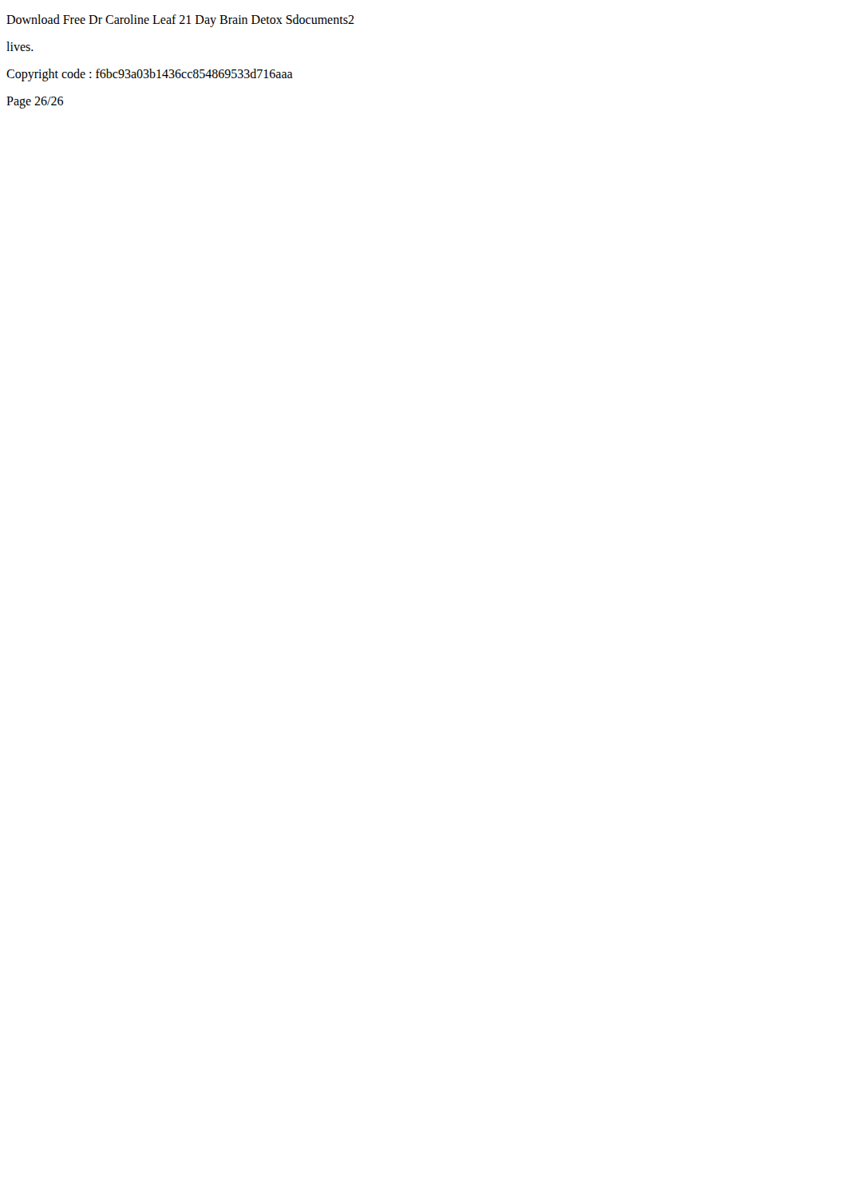Download Free Dr Caroline Leaf 21 Day Brain Detox Sdocuments2
lives.
Copyright code : f6bc93a03b1436cc854869533d716aaa
Page 26/26